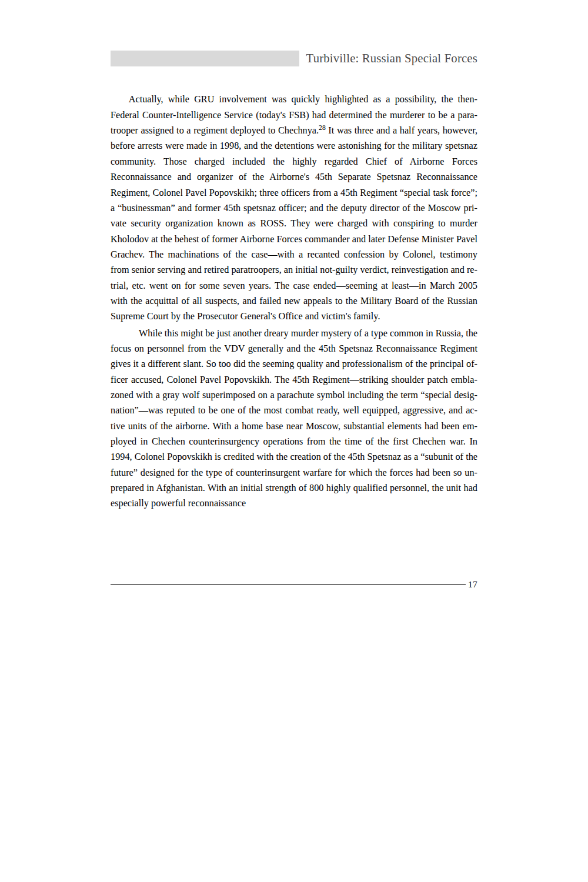Turbiville: Russian Special Forces
Actually, while GRU involvement was quickly highlighted as a possibility, the then-Federal Counter-Intelligence Service (today's FSB) had determined the murderer to be a paratrooper assigned to a regiment deployed to Chechnya.28 It was three and a half years, however, before arrests were made in 1998, and the detentions were astonishing for the military spetsnaz community. Those charged included the highly regarded Chief of Airborne Forces Reconnaissance and organizer of the Airborne's 45th Separate Spetsnaz Reconnaissance Regiment, Colonel Pavel Popovskikh; three officers from a 45th Regiment “special task force”; a “businessman” and former 45th spetsnaz officer; and the deputy director of the Moscow private security organization known as ROSS. They were charged with conspiring to murder Kholodov at the behest of former Airborne Forces commander and later Defense Minister Pavel Grachev. The machinations of the case—with a recanted confession by Colonel, testimony from senior serving and retired paratroopers, an initial not-guilty verdict, reinvestigation and retrial, etc. went on for some seven years. The case ended—seeming at least—in March 2005 with the acquittal of all suspects, and failed new appeals to the Military Board of the Russian Supreme Court by the Prosecutor General's Office and victim's family.
While this might be just another dreary murder mystery of a type common in Russia, the focus on personnel from the VDV generally and the 45th Spetsnaz Reconnaissance Regiment gives it a different slant. So too did the seeming quality and professionalism of the principal officer accused, Colonel Pavel Popovskikh. The 45th Regiment—striking shoulder patch emblazoned with a gray wolf superimposed on a parachute symbol including the term “special designation”—was reputed to be one of the most combat ready, well equipped, aggressive, and active units of the airborne. With a home base near Moscow, substantial elements had been employed in Chechen counterinsurgency operations from the time of the first Chechen war. In 1994, Colonel Popovskikh is credited with the creation of the 45th Spetsnaz as a “subunit of the future” designed for the type of counterinsurgent warfare for which the forces had been so unprepared in Afghanistan. With an initial strength of 800 highly qualified personnel, the unit had especially powerful reconnaissance
17